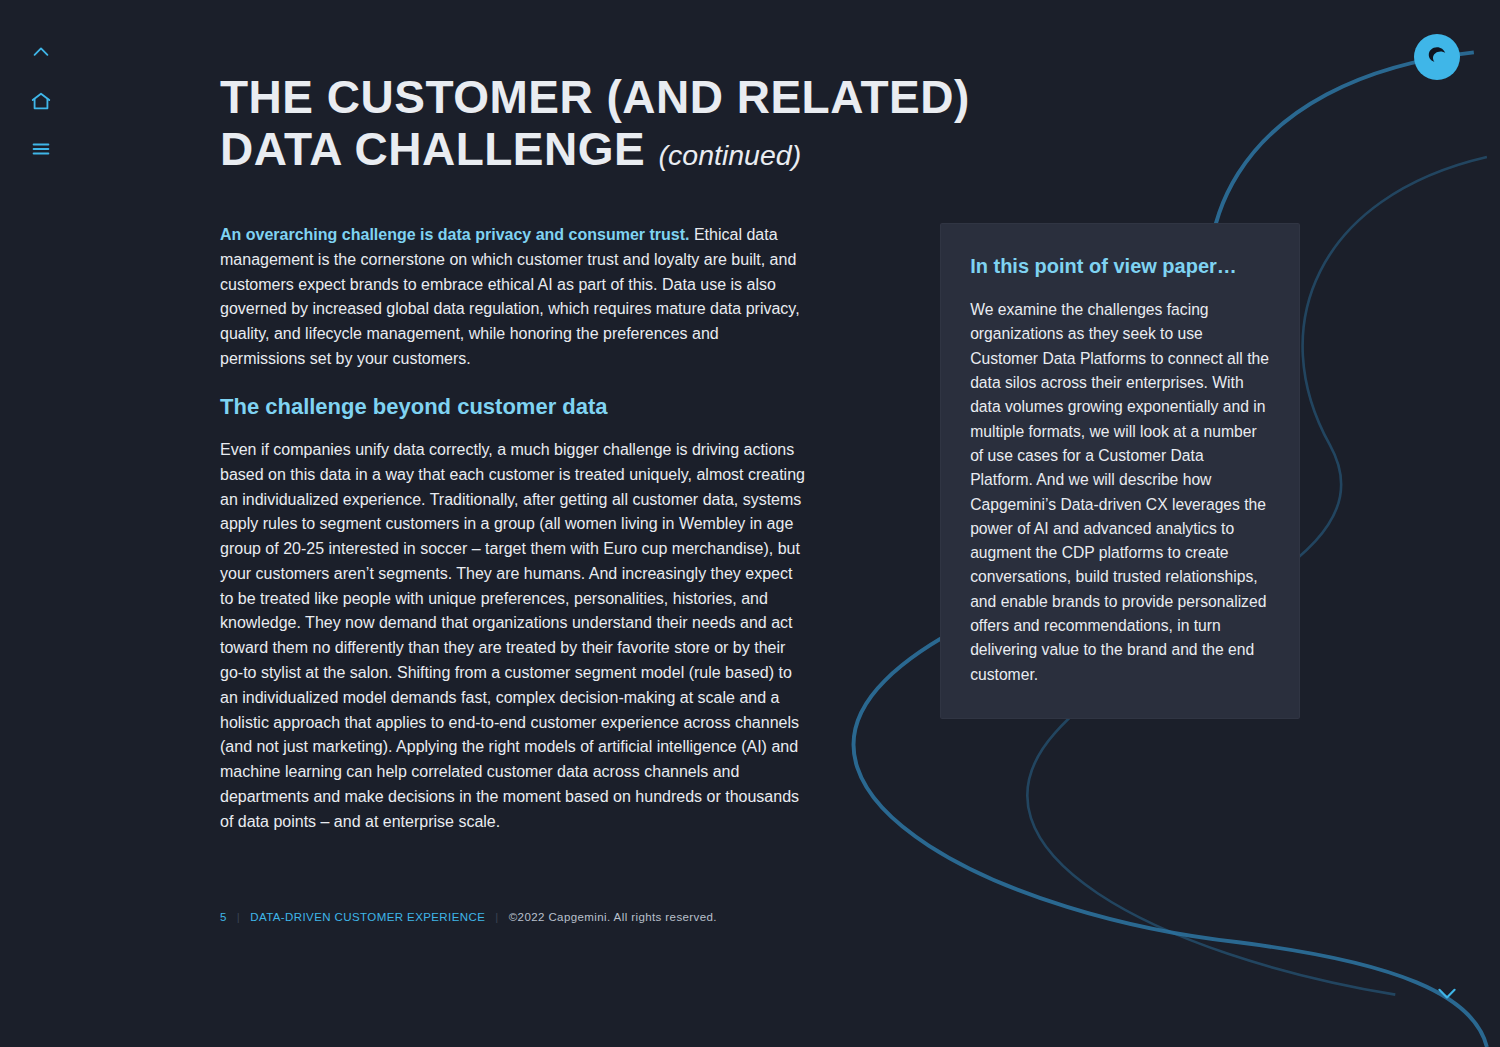The Customer (and Related)
Data Challenge (continued)
An overarching challenge is data privacy and consumer trust. Ethical data management is the cornerstone on which customer trust and loyalty are built, and customers expect brands to embrace ethical AI as part of this. Data use is also governed by increased global data regulation, which requires mature data privacy, quality, and lifecycle management, while honoring the preferences and permissions set by your customers.
The challenge beyond customer data
Even if companies unify data correctly, a much bigger challenge is driving actions based on this data in a way that each customer is treated uniquely, almost creating an individualized experience. Traditionally, after getting all customer data, systems apply rules to segment customers in a group (all women living in Wembley in age group of 20-25 interested in soccer – target them with Euro cup merchandise), but your customers aren’t segments. They are humans. And increasingly they expect to be treated like people with unique preferences, personalities, histories, and knowledge. They now demand that organizations understand their needs and act toward them no differently than they are treated by their favorite store or by their go-to stylist at the salon. Shifting from a customer segment model (rule based) to an individualized model demands fast, complex decision-making at scale and a holistic approach that applies to end-to-end customer experience across channels (and not just marketing). Applying the right models of artificial intelligence (AI) and machine learning can help correlated customer data across channels and departments and make decisions in the moment based on hundreds or thousands of data points – and at enterprise scale.
In this point of view paper…
We examine the challenges facing organizations as they seek to use Customer Data Platforms to connect all the data silos across their enterprises. With data volumes growing exponentially and in multiple formats, we will look at a number of use cases for a Customer Data Platform. And we will describe how Capgemini’s Data-driven CX leverages the power of AI and advanced analytics to augment the CDP platforms to create conversations, build trusted relationships, and enable brands to provide personalized offers and recommendations, in turn delivering value to the brand and the end customer.
5 | DATA-DRIVEN CUSTOMER EXPERIENCE | ©2022 Capgemini. All rights reserved.